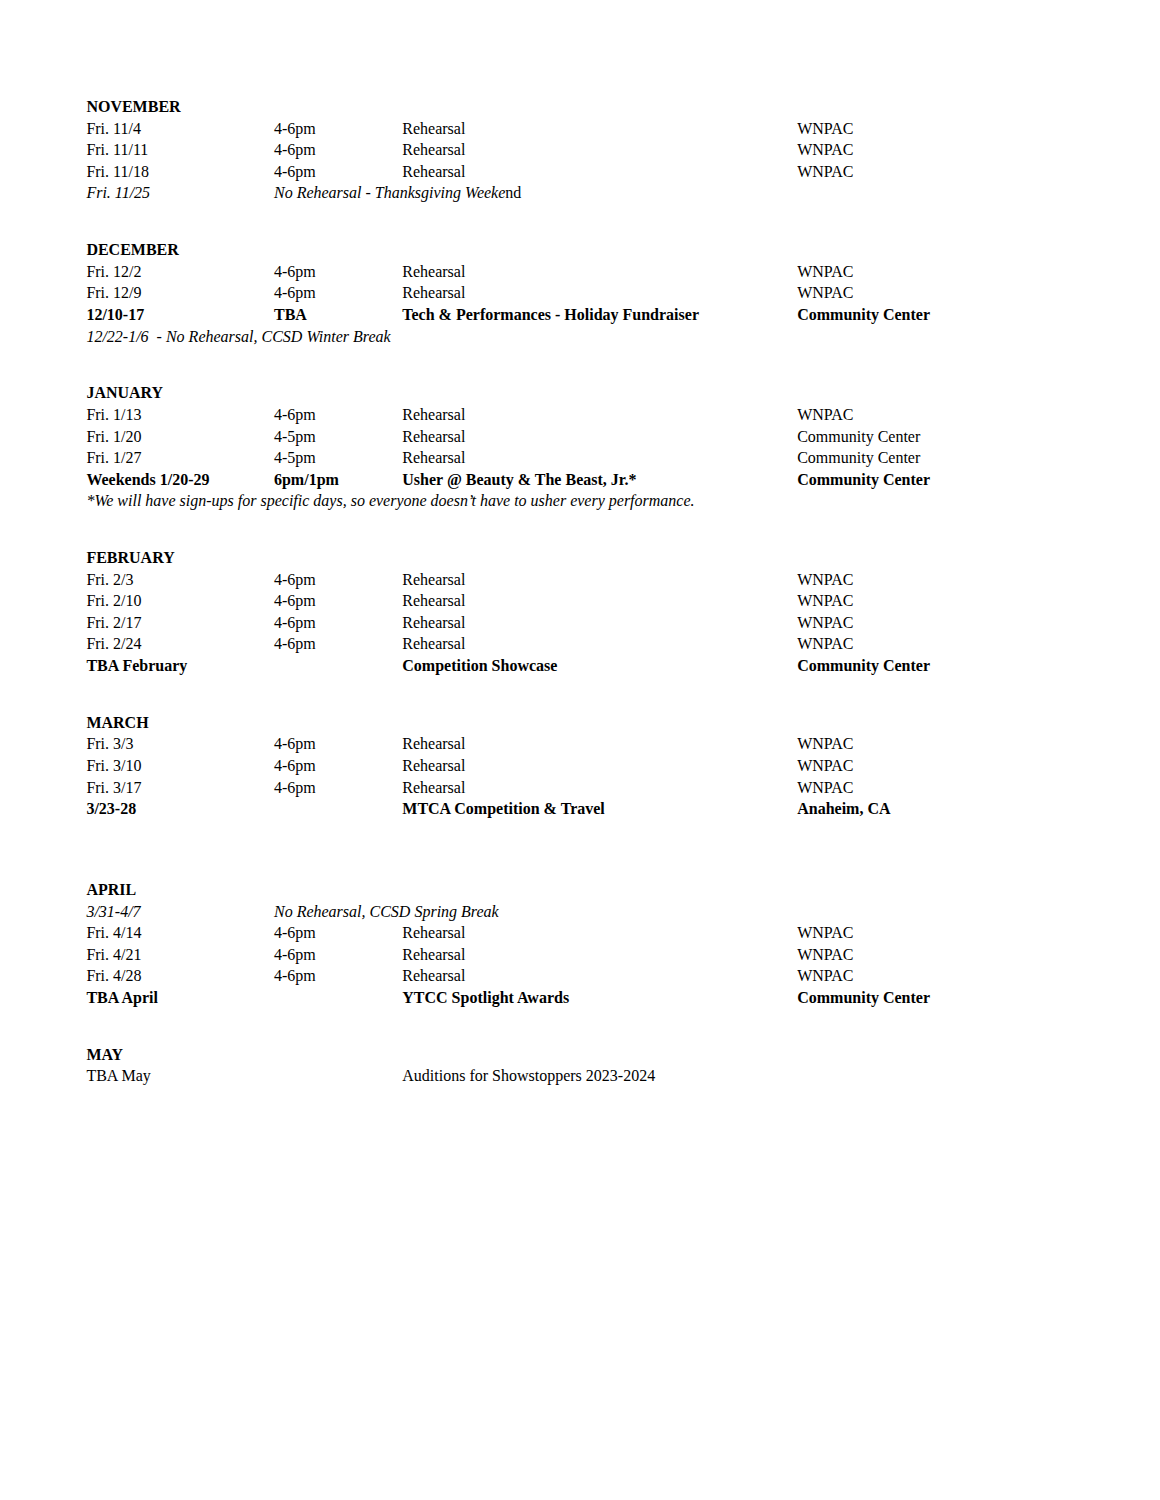| NOVEMBER | | | |
| Fri. 11/4 | 4-6pm | Rehearsal | WNPAC |
| Fri. 11/11 | 4-6pm | Rehearsal | WNPAC |
| Fri. 11/18 | 4-6pm | Rehearsal | WNPAC |
| Fri. 11/25 | No Rehearsal - Thanksgiving Weeke nd |
| DECEMBER | | | |
| Fri. 12/2 | 4-6pm | Rehearsal | WNPAC |
| Fri. 12/9 | 4-6pm | Rehearsal | WNPAC |
| 12/10-17 | TBA | Tech & Performances - Holiday Fundraiser | Community Center |
| 12/22-1/6 - No Rehearsal, CCSD Winter Break |
| JANUARY | | | |
| Fri. 1/13 | 4-6pm | Rehearsal | WNPAC |
| Fri. 1/20 | 4-5pm | Rehearsal | Community Center |
| Fri. 1/27 | 4-5pm | Rehearsal | Community Center |
| Weekends 1/20-29 | 6pm/1pm | Usher @ Beauty & The Beast, Jr.* | Community Center |
| *We will have sign-ups for specific days, so everyone doesn’t have to usher every performance. |
| FEBRUARY | | | |
| Fri. 2/3 | 4-6pm | Rehearsal | WNPAC |
| Fri. 2/10 | 4-6pm | Rehearsal | WNPAC |
| Fri. 2/17 | 4-6pm | Rehearsal | WNPAC |
| Fri. 2/24 | 4-6pm | Rehearsal | WNPAC |
| TBA February | | Competition Showcase | Community Center |
| MARCH | | | |
| Fri. 3/3 | 4-6pm | Rehearsal | WNPAC |
| Fri. 3/10 | 4-6pm | Rehearsal | WNPAC |
| Fri. 3/17 | 4-6pm | Rehearsal | WNPAC |
| 3/23-28 | | MTCA Competition & Travel | Anaheim, CA |
| APRIL | | | |
| 3/31-4/7 | No Rehearsal, CCSD Spring Break |
| Fri. 4/14 | 4-6pm | Rehearsal | WNPAC |
| Fri. 4/21 | 4-6pm | Rehearsal | WNPAC |
| Fri. 4/28 | 4-6pm | Rehearsal | WNPAC |
| TBA April | | YTCC Spotlight Awards | Community Center |
| MAY | | | |
| TBA May | | Auditions for Showstoppers 2023-2024 | |